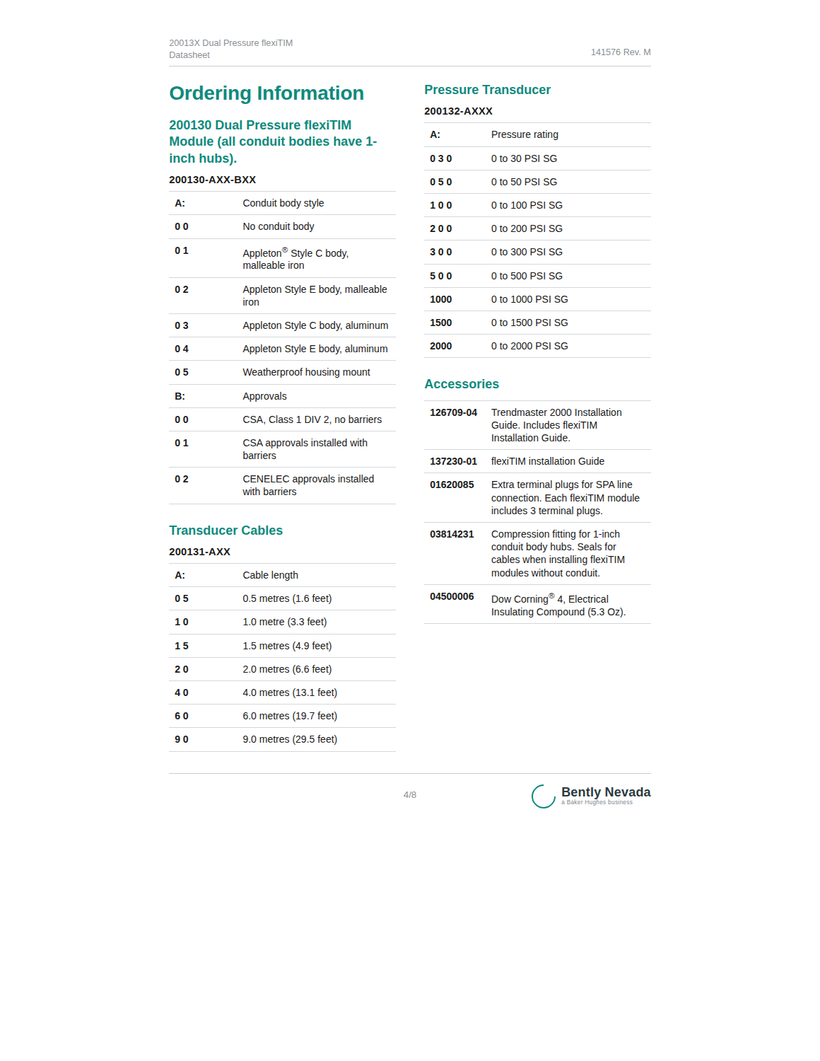20013X Dual Pressure flexiTIM
Datasheet
141576 Rev. M
Ordering Information
200130 Dual Pressure flexiTIM Module (all conduit bodies have 1-inch hubs).
200130-AXX-BXX
| A: | Conduit body style |
| 0 0 | No conduit body |
| 0 1 | Appleton ® Style C body, malleable iron |
| 0 2 | Appleton Style E body, malleable iron |
| 0 3 | Appleton Style C body, aluminum |
| 0 4 | Appleton Style E body, aluminum |
| 0 5 | Weatherproof housing mount |
| B: | Approvals |
| 0 0 | CSA, Class 1 DIV 2, no barriers |
| 0 1 | CSA approvals installed with barriers |
| 0 2 | CENELEC approvals installed with barriers |
Transducer Cables
200131-AXX
| A: | Cable length |
| 0 5 | 0.5 metres (1.6 feet) |
| 1 0 | 1.0 metre (3.3 feet) |
| 1 5 | 1.5 metres (4.9 feet) |
| 2 0 | 2.0 metres (6.6 feet) |
| 4 0 | 4.0 metres (13.1 feet) |
| 6 0 | 6.0 metres (19.7 feet) |
| 9 0 | 9.0 metres (29.5 feet) |
Pressure Transducer
200132-AXXX
| A: | Pressure rating |
| 0 3 0 | 0 to 30 PSI SG |
| 0 5 0 | 0 to 50 PSI SG |
| 1 0 0 | 0 to 100 PSI SG |
| 2 0 0 | 0 to 200 PSI SG |
| 3 0 0 | 0 to 300 PSI SG |
| 5 0 0 | 0 to 500 PSI SG |
| 1000 | 0 to 1000 PSI SG |
| 1500 | 0 to 1500 PSI SG |
| 2000 | 0 to 2000 PSI SG |
Accessories
| 126709-04 | Trendmaster 2000 Installation Guide. Includes flexiTIM Installation Guide. |
| 137230-01 | flexiTIM installation Guide |
| 01620085 | Extra terminal plugs for SPA line connection. Each flexiTIM module includes 3 terminal plugs. |
| 03814231 | Compression fitting for 1-inch conduit body hubs. Seals for cables when installing flexiTIM modules without conduit. |
| 04500006 | Dow Corning ® 4, Electrical Insulating Compound (5.3 Oz). |
4/8
Bently Nevada
a Baker Hughes business